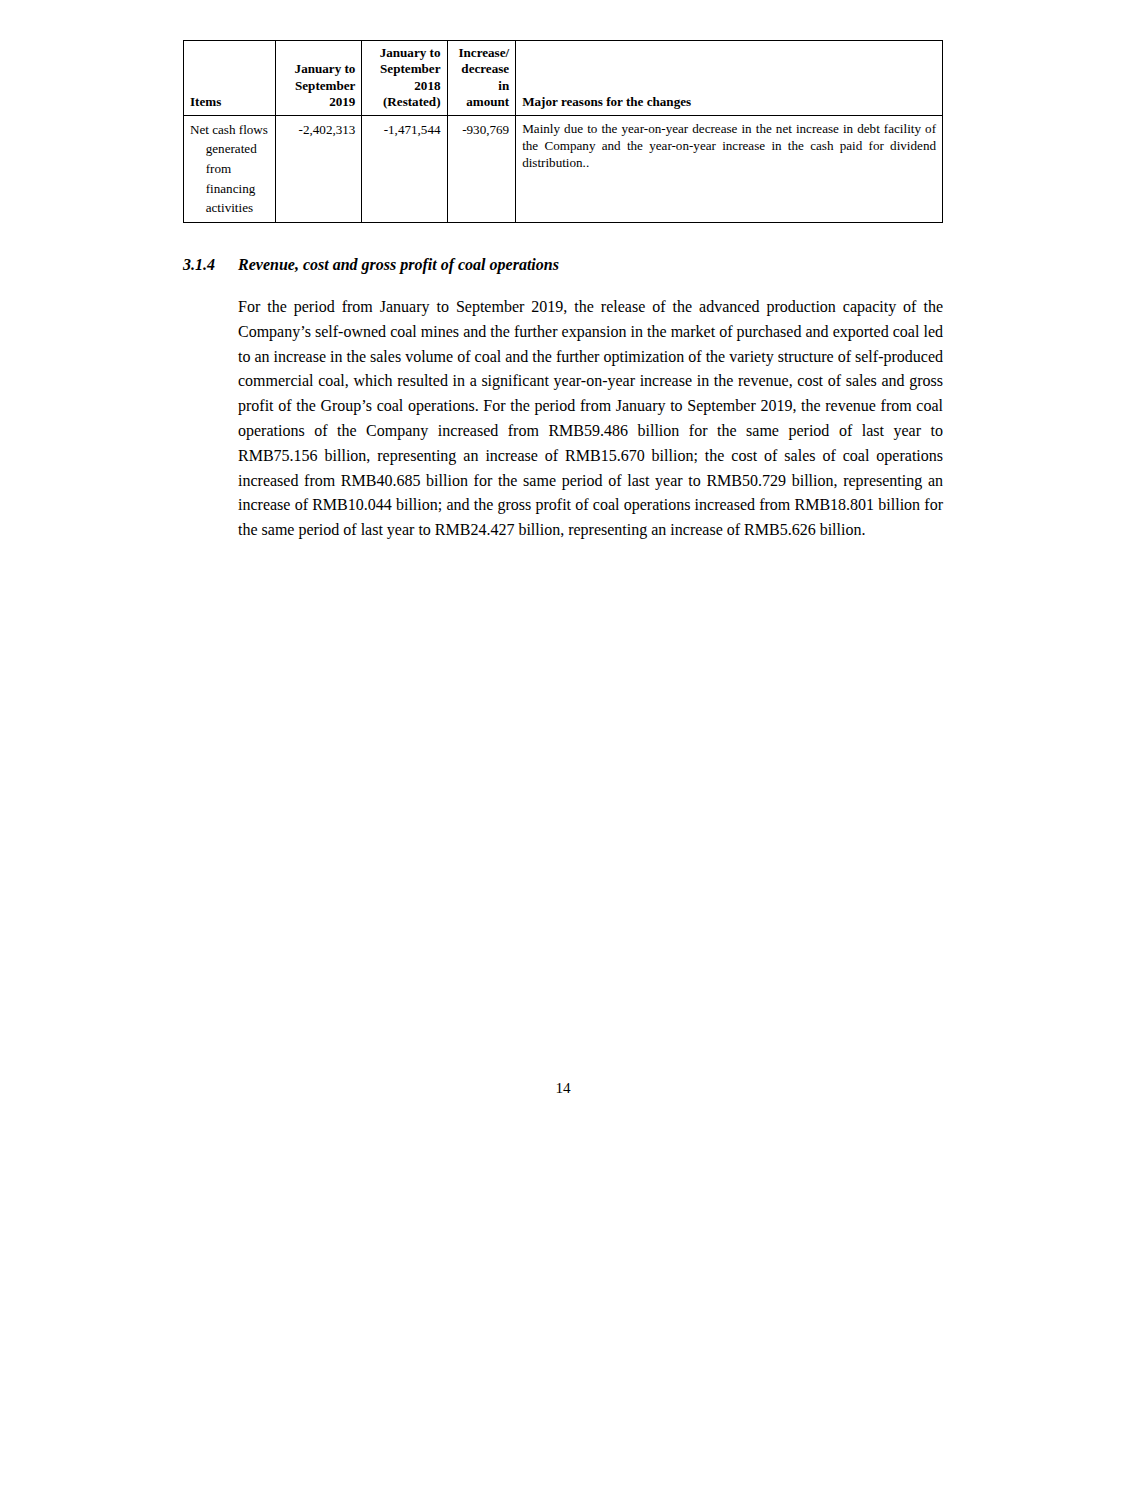| Items | January to September 2019 | January to September 2018 (Restated) | Increase/ decrease in amount | Major reasons for the changes |
| --- | --- | --- | --- | --- |
| Net cash flows generated from financing activities | -2,402,313 | -1,471,544 | -930,769 | Mainly due to the year-on-year decrease in the net increase in debt facility of the Company and the year-on-year increase in the cash paid for dividend distribution.. |
3.1.4 Revenue, cost and gross profit of coal operations
For the period from January to September 2019, the release of the advanced production capacity of the Company’s self-owned coal mines and the further expansion in the market of purchased and exported coal led to an increase in the sales volume of coal and the further optimization of the variety structure of self-produced commercial coal, which resulted in a significant year-on-year increase in the revenue, cost of sales and gross profit of the Group’s coal operations. For the period from January to September 2019, the revenue from coal operations of the Company increased from RMB59.486 billion for the same period of last year to RMB75.156 billion, representing an increase of RMB15.670 billion; the cost of sales of coal operations increased from RMB40.685 billion for the same period of last year to RMB50.729 billion, representing an increase of RMB10.044 billion; and the gross profit of coal operations increased from RMB18.801 billion for the same period of last year to RMB24.427 billion, representing an increase of RMB5.626 billion.
14